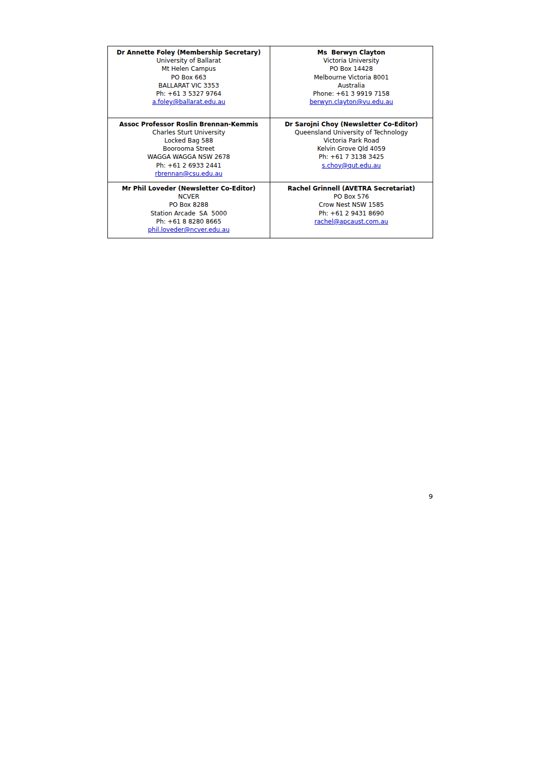| Dr Annette Foley (Membership Secretary) University of Ballarat Mt Helen Campus PO Box 663 BALLARAT VIC 3353 Ph: +61 3 5327 9764 a.foley@ballarat.edu.au | Ms Berwyn Clayton Victoria University PO Box 14428 Melbourne Victoria 8001 Australia Phone: +61 3 9919 7158 berwyn.clayton@vu.edu.au |
| Assoc Professor Roslin Brennan-Kemmis Charles Sturt University Locked Bag 588 Boorooma Street WAGGA WAGGA NSW 2678 Ph: +61 2 6933 2441 rbrennan@csu.edu.au | Dr Sarojni Choy (Newsletter Co-Editor) Queensland University of Technology Victoria Park Road Kelvin Grove Qld 4059 Ph: +61 7 3138 3425 s.choy@qut.edu.au |
| Mr Phil Loveder (Newsletter Co-Editor) NCVER PO Box 8288 Station Arcade SA 5000 Ph: +61 8 8280 8665 phil.loveder@ncver.edu.au | Rachel Grinnell (AVETRA Secretariat) PO Box 576 Crow Nest NSW 1585 Ph: +61 2 9431 8690 rachel@apcaust.com.au |
9